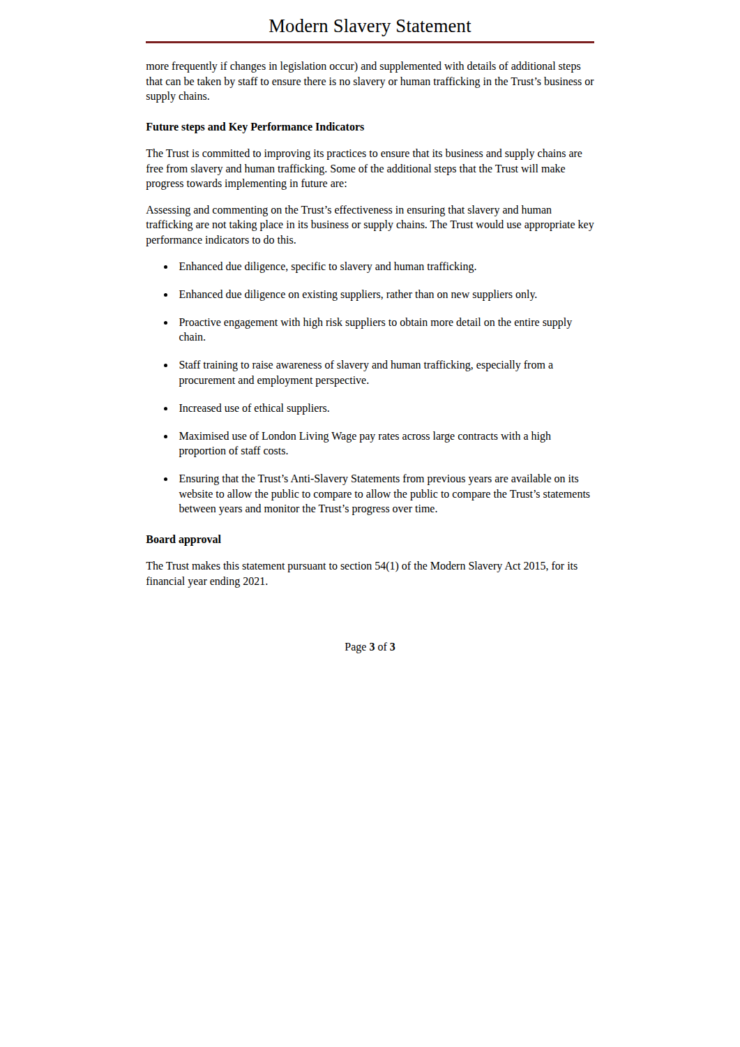Modern Slavery Statement
more frequently if changes in legislation occur) and supplemented with details of additional steps that can be taken by staff to ensure there is no slavery or human trafficking in the Trust’s business or supply chains.
Future steps and Key Performance Indicators
The Trust is committed to improving its practices to ensure that its business and supply chains are free from slavery and human trafficking. Some of the additional steps that the Trust will make progress towards implementing in future are:
Assessing and commenting on the Trust’s effectiveness in ensuring that slavery and human trafficking are not taking place in its business or supply chains. The Trust would use appropriate key performance indicators to do this.
Enhanced due diligence, specific to slavery and human trafficking.
Enhanced due diligence on existing suppliers, rather than on new suppliers only.
Proactive engagement with high risk suppliers to obtain more detail on the entire supply chain.
Staff training to raise awareness of slavery and human trafficking, especially from a procurement and employment perspective.
Increased use of ethical suppliers.
Maximised use of London Living Wage pay rates across large contracts with a high proportion of staff costs.
Ensuring that the Trust’s Anti-Slavery Statements from previous years are available on its website to allow the public to compare to allow the public to compare the Trust’s statements between years and monitor the Trust’s progress over time.
Board approval
The Trust makes this statement pursuant to section 54(1) of the Modern Slavery Act 2015, for its financial year ending 2021.
Page 3 of 3